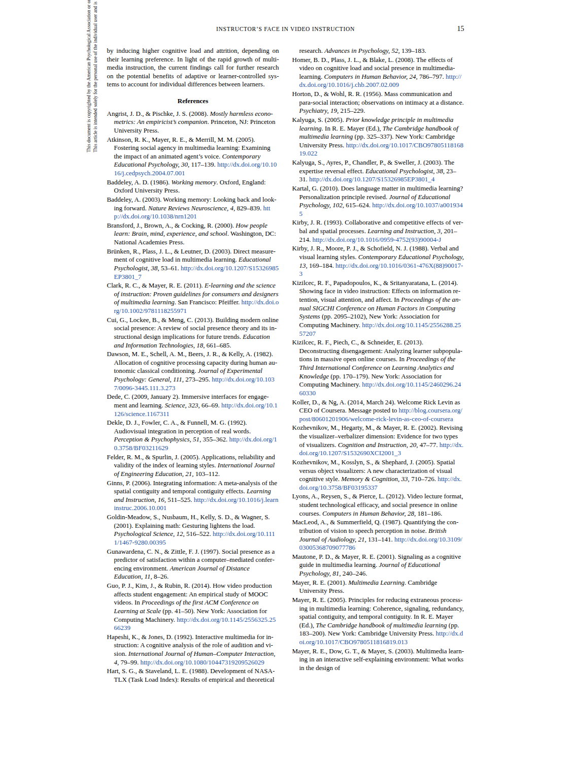Instructor’s Face in Video Instruction
15
This document is copyrighted by the American Psychological Association or one of its allied publishers. This article is intended solely for the personal use of the individual user and is not to be disseminated broadly.
by inducing higher cognitive load and attrition, depending on their learning preference. In light of the rapid growth of multimedia instruction, the current findings call for further research on the potential benefits of adaptive or learner-controlled systems to account for individual differences between learners.
References
Angrist, J. D., & Pischke, J. S. (2008). Mostly harmless econometrics: An empiricist’s companion. Princeton, NJ: Princeton University Press.
Atkinson, R. K., Mayer, R. E., & Merrill, M. M. (2005). Fostering social agency in multimedia learning: Examining the impact of an animated agent’s voice. Contemporary Educational Psychology, 30, 117–139. http://dx.doi.org/10.1016/j.cedpsych.2004.07.001
Baddeley, A. D. (1986). Working memory. Oxford, England: Oxford University Press.
Baddeley, A. (2003). Working memory: Looking back and looking forward. Nature Reviews Neuroscience, 4, 829–839. http://dx.doi.org/10.1038/nrn1201
Bransford, J., Brown, A., & Cocking, R. (2000). How people learn: Brain, mind, experience, and school. Washington, DC: National Academies Press.
Brünken, R., Plass, J. L., & Leutner, D. (2003). Direct measurement of cognitive load in multimedia learning. Educational Psychologist, 38, 53–61. http://dx.doi.org/10.1207/S15326985EP3801_7
Clark, R. C., & Mayer, R. E. (2011). E-learning and the science of instruction: Proven guidelines for consumers and designers of multimedia learning. San Francisco: Pfeiffer. http://dx.doi.org/10.1002/9781118255971
Cui, G., Lockee, B., & Meng, C. (2013). Building modern online social presence: A review of social presence theory and its instructional design implications for future trends. Education and Information Technologies, 18, 661–685.
Dawson, M. E., Schell, A. M., Beers, J. R., & Kelly, A. (1982). Allocation of cognitive processing capacity during human autonomic classical conditioning. Journal of Experimental Psychology: General, 111, 273–295. http://dx.doi.org/10.1037/0096-3445.111.3.273
Dede, C. (2009, January 2). Immersive interfaces for engagement and learning. Science, 323, 66–69. http://dx.doi.org/10.1126/science.1167311
Dekle, D. J., Fowler, C. A., & Funnell, M. G. (1992). Audiovisual integration in perception of real words. Perception & Psychophysics, 51, 355–362. http://dx.doi.org/10.3758/BF03211629
Felder, R. M., & Spurlin, J. (2005). Applications, reliability and validity of the index of learning styles. International Journal of Engineering Education, 21, 103–112.
Ginns, P. (2006). Integrating information: A meta-analysis of the spatial contiguity and temporal contiguity effects. Learning and Instruction, 16, 511–525. http://dx.doi.org/10.1016/j.learninstruc.2006.10.001
Goldin-Meadow, S., Nusbaum, H., Kelly, S. D., & Wagner, S. (2001). Explaining math: Gesturing lightens the load. Psychological Science, 12, 516–522. http://dx.doi.org/10.1111/1467-9280.00395
Gunawardena, C. N., & Zittle, F. J. (1997). Social presence as a predictor of satisfaction within a computer–mediated conferencing environment. American Journal of Distance Education, 11, 8–26.
Guo, P. J., Kim, J., & Rubin, R. (2014). How video production affects student engagement: An empirical study of MOOC videos. In Proceedings of the first ACM Conference on Learning at Scale (pp. 41–50). New York: Association for Computing Machinery. http://dx.doi.org/10.1145/2556325.2566239
Hapeshi, K., & Jones, D. (1992). Interactive multimedia for instruction: A cognitive analysis of the role of audition and vision. International Journal of Human–Computer Interaction, 4, 79–99. http://dx.doi.org/10.1080/10447319209526029
Hart, S. G., & Staveland, L. E. (1988). Development of NASA-TLX (Task Load Index): Results of empirical and theoretical research. Advances in Psychology, 52, 139–183.
Homer, B. D., Plass, J. L., & Blake, L. (2008). The effects of video on cognitive load and social presence in multimedia-learning. Computers in Human Behavior, 24, 786–797. http://dx.doi.org/10.1016/j.chb.2007.02.009
Horton, D., & Wohl, R. R. (1956). Mass communication and para-social interaction; observations on intimacy at a distance. Psychiatry, 19, 215–229.
Kalyuga, S. (2005). Prior knowledge principle in multimedia learning. In R. E. Mayer (Ed.), The Cambridge handbook of multimedia learning (pp. 325–337). New York: Cambridge University Press. http://dx.doi.org/10.1017/CBO9780511816819.022
Kalyuga, S., Ayres, P., Chandler, P., & Sweller, J. (2003). The expertise reversal effect. Educational Psychologist, 38, 23–31. http://dx.doi.org/10.1207/S15326985EP3801_4
Kartal, G. (2010). Does language matter in multimedia learning? Personalization principle revised. Journal of Educational Psychology, 102, 615–624. http://dx.doi.org/10.1037/a0019345
Kirby, J. R. (1993). Collaborative and competitive effects of verbal and spatial processes. Learning and Instruction, 3, 201–214. http://dx.doi.org/10.1016/0959-4752(93)90004-J
Kirby, J. R., Moore, P. J., & Schofield, N. J. (1988). Verbal and visual learning styles. Contemporary Educational Psychology, 13, 169–184. http://dx.doi.org/10.1016/0361-476X(88)90017-3
Kizilcec, R. F., Papadopoulos, K., & Sritanyaratana, L. (2014). Showing face in video instruction: Effects on information retention, visual attention, and affect. In Proceedings of the annual SIGCHI Conference on Human Factors in Computing Systems (pp. 2095–2102), New York: Association for Computing Machinery. http://dx.doi.org/10.1145/2556288.2557207
Kizilcec, R. F., Piech, C., & Schneider, E. (2013). Deconstructing disengagement: Analyzing learner subpopulations in massive open online courses. In Proceedings of the Third International Conference on Learning Analytics and Knowledge (pp. 170–179). New York: Association for Computing Machinery. http://dx.doi.org/10.1145/2460296.2460330
Koller, D., & Ng, A. (2014, March 24). Welcome Rick Levin as CEO of Coursera. Message posted to http://blog.coursera.org/post/80601201906/welcome-rick-levin-as-ceo-of-coursera
Kozhevnikov, M., Hegarty, M., & Mayer, R. E. (2002). Revising the visualizer–verbalizer dimension: Evidence for two types of visualizers. Cognition and Instruction, 20, 47–77. http://dx.doi.org/10.1207/S1532690XCI2001_3
Kozhevnikov, M., Kosslyn, S., & Shephard, J. (2005). Spatial versus object visualizers: A new characterization of visual cognitive style. Memory & Cognition, 33, 710–726. http://dx.doi.org/10.3758/BF03195337
Lyons, A., Reysen, S., & Pierce, L. (2012). Video lecture format, student technological efficacy, and social presence in online courses. Computers in Human Behavior, 28, 181–186.
MacLeod, A., & Summerfield, Q. (1987). Quantifying the contribution of vision to speech perception in noise. British Journal of Audiology, 21, 131–141. http://dx.doi.org/10.3109/03005368709077786
Mautone, P. D., & Mayer, R. E. (2001). Signaling as a cognitive guide in multimedia learning. Journal of Educational Psychology, 81, 240–246.
Mayer, R. E. (2001). Multimedia Learning. Cambridge University Press.
Mayer, R. E. (2005). Principles for reducing extraneous processing in multimedia learning: Coherence, signaling, redundancy, spatial contiguity, and temporal contiguity. In R. E. Mayer (Ed.), The Cambridge handbook of multimedia learning (pp. 183–200). New York: Cambridge University Press. http://dx.doi.org/10.1017/CBO9780511816819.013
Mayer, R. E., Dow, G. T., & Mayer, S. (2003). Multimedia learning in an interactive self-explaining environment: What works in the design of